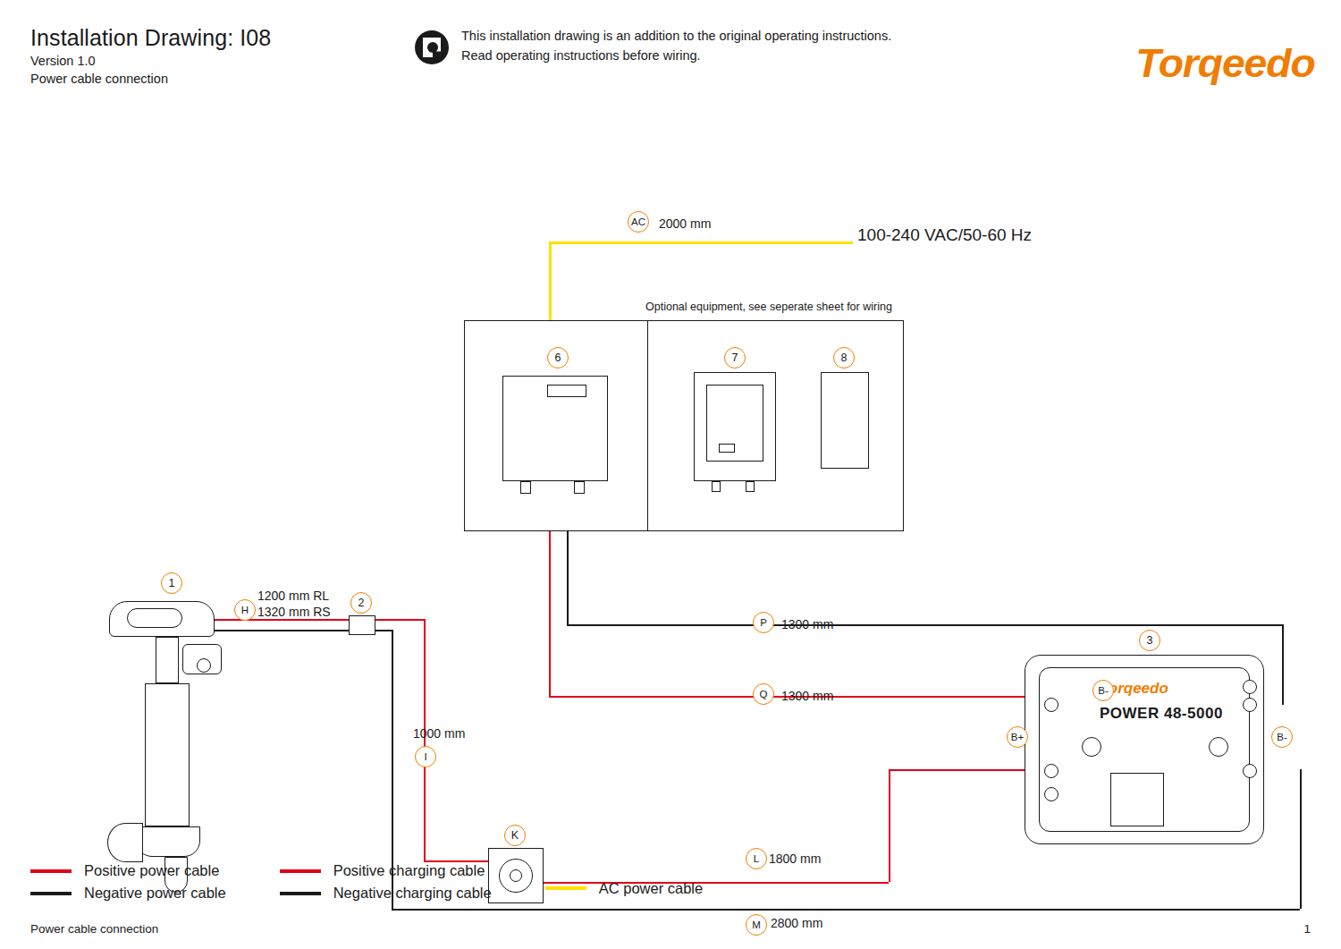Installation Drawing: I08
Version 1.0
Power cable connection
This installation drawing is an addition to the original operating instructions.
Read operating instructions before wiring.
Torqeedo
100-240 VAC/50-60 Hz
AC
2000 mm
Optional equipment, see seperate sheet for wiring
6
7
8
Q
1300 mm
P
1300 mm
1
H
1200 mm RL
1320 mm RS
2
1000 mm
I
M
2800 mm
K
L
1800 mm
3
Torqeedo
POWER 48-5000
B+
B-
B-
Positive power cable
Negative power cable
Positive charging cable
Negative charging cable
AC power cable
Power cable connection 1